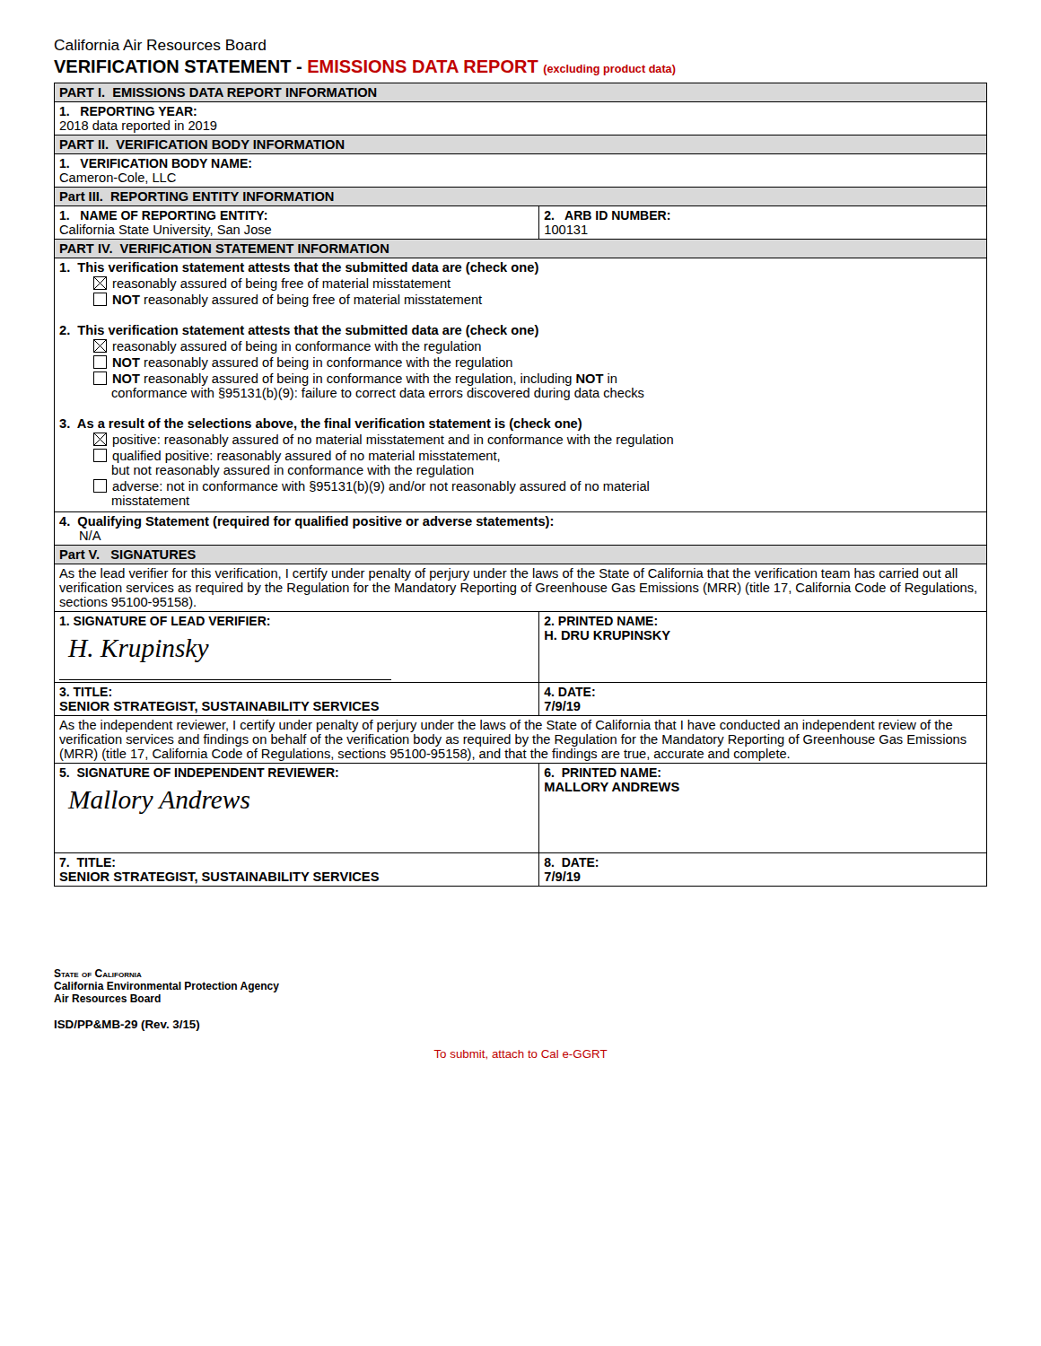California Air Resources Board
VERIFICATION STATEMENT - EMISSIONS DATA REPORT (excluding product data)
| PART I. EMISSIONS DATA REPORT INFORMATION |
| 1. REPORTING YEAR: 2018 data reported in 2019 |
| PART II. VERIFICATION BODY INFORMATION |
| 1. VERIFICATION BODY NAME: Cameron-Cole, LLC |
| Part III. REPORTING ENTITY INFORMATION |
| 1. NAME OF REPORTING ENTITY: California State University, San Jose | 2. ARB ID NUMBER: 100131 |
| PART IV. VERIFICATION STATEMENT INFORMATION |
| 1. This verification statement attests that the submitted data are (check one) reasonably assured of being free of material misstatement NOT reasonably assured of being free of material misstatement 2. This verification statement attests that the submitted data are (check one) reasonably assured of being in conformance with the regulation NOT reasonably assured of being in conformance with the regulation NOT reasonably assured of being in conformance with the regulation, including NOT in conformance with §95131(b)(9): failure to correct data errors discovered during data checks 3. As a result of the selections above, the final verification statement is (check one) positive: reasonably assured of no material misstatement and in conformance with the regulation qualified positive: reasonably assured of no material misstatement, but not reasonably assured in conformance with the regulation adverse: not in conformance with §95131(b)(9) and/or not reasonably assured of no material misstatement |
| 4. Qualifying Statement (required for qualified positive or adverse statements): N/A |
| Part V. SIGNATURES |
| As the lead verifier for this verification, I certify under penalty of perjury under the laws of the State of California that the verification team has carried out all verification services as required by the Regulation for the Mandatory Reporting of Greenhouse Gas Emissions (MRR) (title 17, California Code of Regulations, sections 95100-95158). |
| 1. SIGNATURE OF LEAD VERIFIER: H. Krupinsky | 2. PRINTED NAME: H. DRU KRUPINSKY |
| 3. TITLE: SENIOR STRATEGIST, SUSTAINABILITY SERVICES | 4. DATE: 7/9/19 |
| As the independent reviewer, I certify under penalty of perjury under the laws of the State of California that I have conducted an independent review of the verification services and findings on behalf of the verification body as required by the Regulation for the Mandatory Reporting of Greenhouse Gas Emissions (MRR) (title 17, California Code of Regulations, sections 95100-95158), and that the findings are true, accurate and complete. |
| 5. SIGNATURE OF INDEPENDENT REVIEWER: Mallory Andrews | 6. PRINTED NAME: MALLORY ANDREWS |
| 7. TITLE: SENIOR STRATEGIST, SUSTAINABILITY SERVICES | 8. DATE: 7/9/19 |
State of California
California Environmental Protection Agency
Air Resources Board
ISD/PP&MB-29 (Rev. 3/15)
To submit, attach to Cal e-GGRT